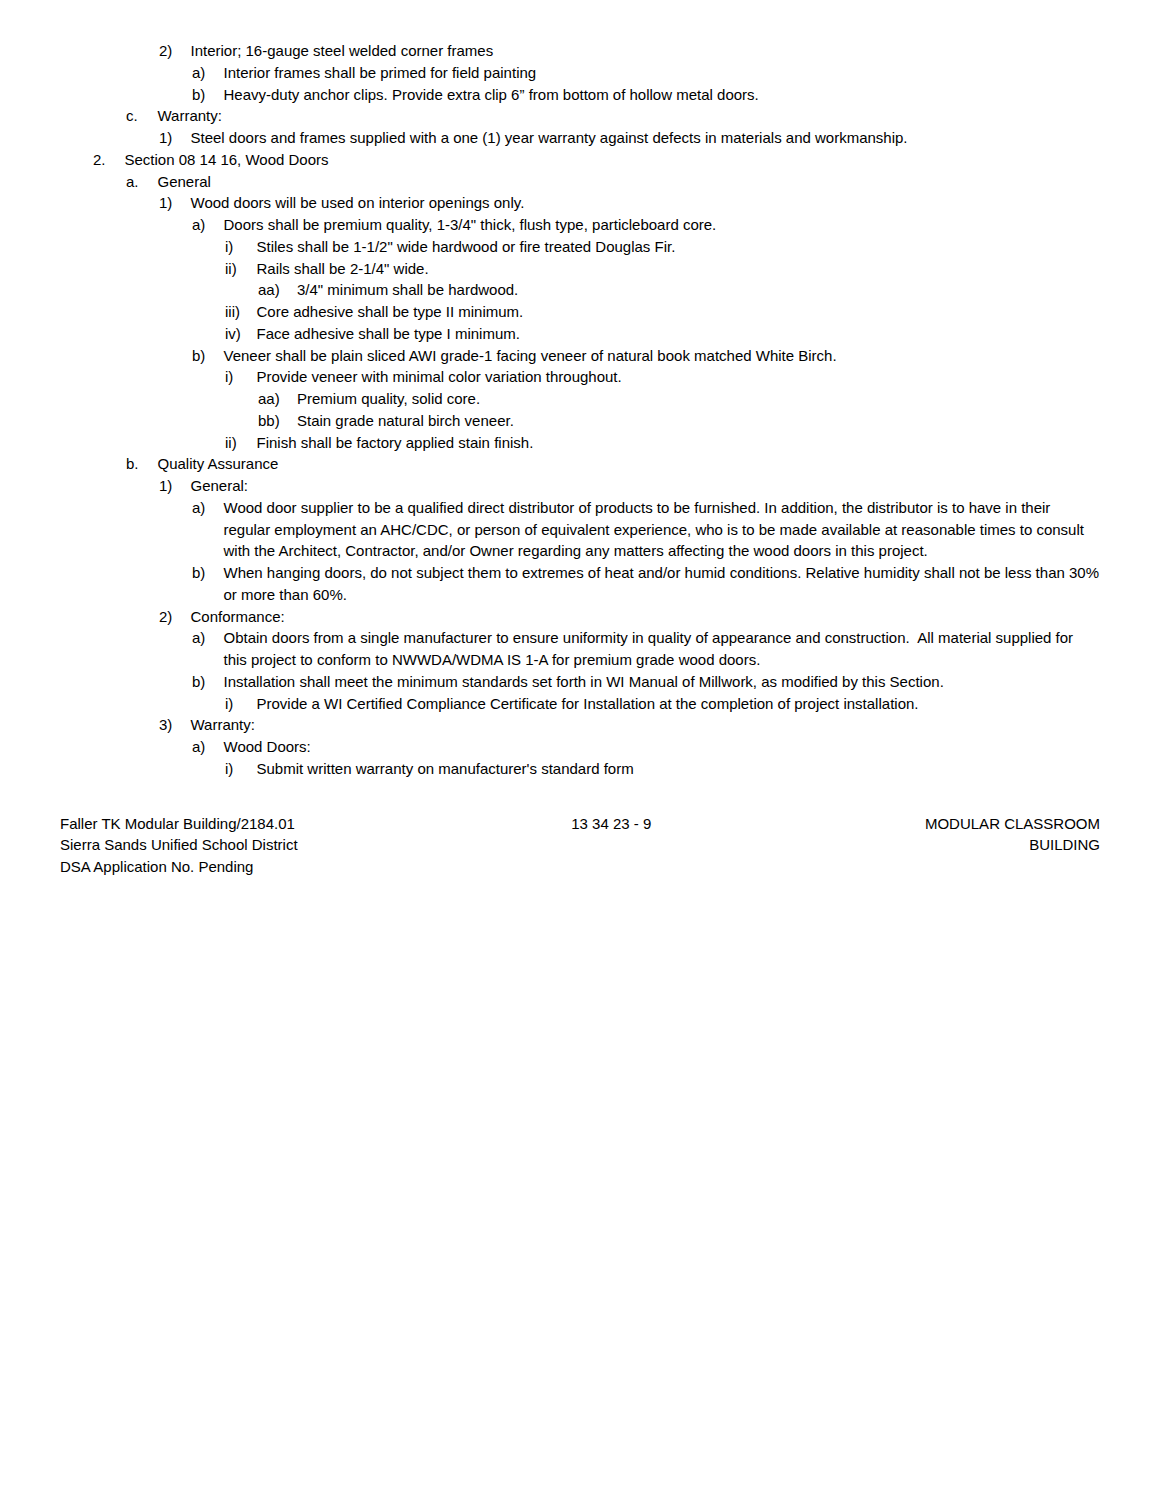2)
Interior; 16-gauge steel welded corner frames
a)
Interior frames shall be primed for field painting
b)
Heavy-duty anchor clips. Provide extra clip 6” from bottom of hollow metal doors.
c.
Warranty:
1)
Steel doors and frames supplied with a one (1) year warranty against defects in materials and workmanship.
2.
Section 08 14 16, Wood Doors
a.
General
1)
Wood doors will be used on interior openings only.
a)
Doors shall be premium quality, 1-3/4" thick, flush type, particleboard core.
i)
Stiles shall be 1-1/2" wide hardwood or fire treated Douglas Fir.
ii)
Rails shall be 2-1/4" wide.
aa)
3/4" minimum shall be hardwood.
iii)
Core adhesive shall be type II minimum.
iv)
Face adhesive shall be type I minimum.
b)
Veneer shall be plain sliced AWI grade-1 facing veneer of natural book matched White Birch.
i)
Provide veneer with minimal color variation throughout.
aa)
Premium quality, solid core.
bb)
Stain grade natural birch veneer.
ii)
Finish shall be factory applied stain finish.
b.
Quality Assurance
1)
General:
a)
Wood door supplier to be a qualified direct distributor of products to be furnished. In addition, the distributor is to have in their regular employment an AHC/CDC, or person of equivalent experience, who is to be made available at reasonable times to consult with the Architect, Contractor, and/or Owner regarding any matters affecting the wood doors in this project.
b)
When hanging doors, do not subject them to extremes of heat and/or humid conditions. Relative humidity shall not be less than 30% or more than 60%.
2)
Conformance:
a)
Obtain doors from a single manufacturer to ensure uniformity in quality of appearance and construction. All material supplied for this project to conform to NWWDA/WDMA IS 1-A for premium grade wood doors.
b)
Installation shall meet the minimum standards set forth in WI Manual of Millwork, as modified by this Section.
i)
Provide a WI Certified Compliance Certificate for Installation at the completion of project installation.
3)
Warranty:
a)
Wood Doors:
i)
Submit written warranty on manufacturer's standard form
Faller TK Modular Building/2184.01
Sierra Sands Unified School District
DSA Application No. Pending
13 34 23 - 9
MODULAR CLASSROOM
BUILDING